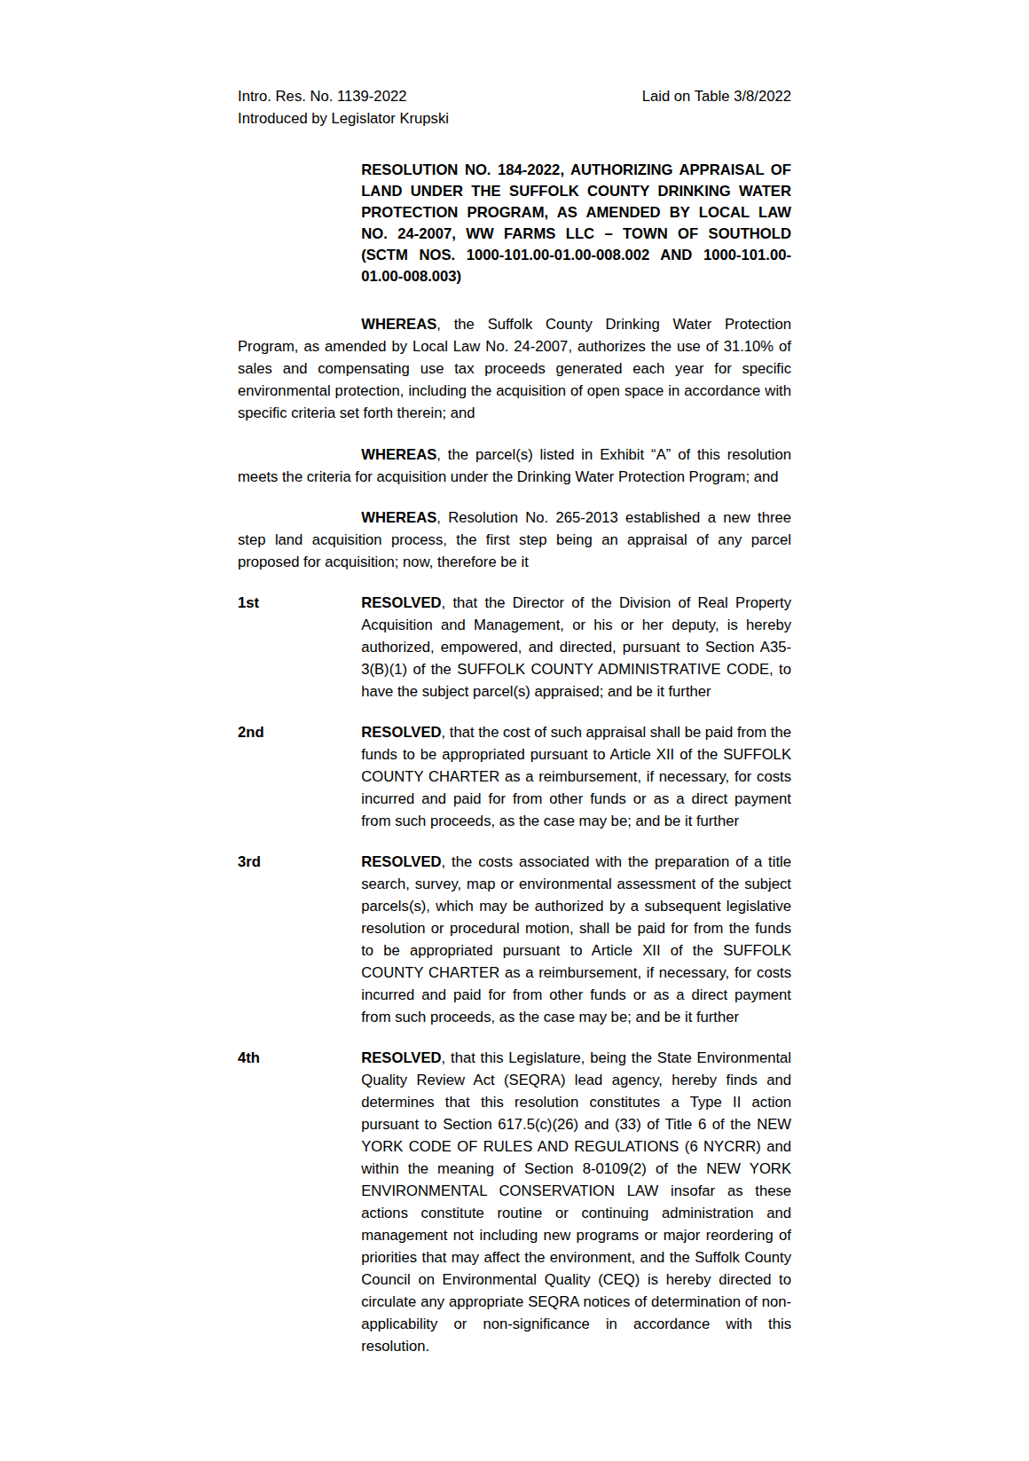Intro. Res. No. 1139-2022
Introduced by Legislator Krupski
Laid on Table 3/8/2022
RESOLUTION NO. 184-2022, AUTHORIZING APPRAISAL OF LAND UNDER THE SUFFOLK COUNTY DRINKING WATER PROTECTION PROGRAM, AS AMENDED BY LOCAL LAW NO. 24-2007, WW FARMS LLC – TOWN OF SOUTHOLD (SCTM NOS. 1000-101.00-01.00-008.002 AND 1000-101.00-01.00-008.003)
WHEREAS, the Suffolk County Drinking Water Protection Program, as amended by Local Law No. 24-2007, authorizes the use of 31.10% of sales and compensating use tax proceeds generated each year for specific environmental protection, including the acquisition of open space in accordance with specific criteria set forth therein; and
WHEREAS, the parcel(s) listed in Exhibit “A” of this resolution meets the criteria for acquisition under the Drinking Water Protection Program; and
WHEREAS, Resolution No. 265-2013 established a new three step land acquisition process, the first step being an appraisal of any parcel proposed for acquisition; now, therefore be it
1st
RESOLVED, that the Director of the Division of Real Property Acquisition and Management, or his or her deputy, is hereby authorized, empowered, and directed, pursuant to Section A35-3(B)(1) of the SUFFOLK COUNTY ADMINISTRATIVE CODE, to have the subject parcel(s) appraised; and be it further
2nd
RESOLVED, that the cost of such appraisal shall be paid from the funds to be appropriated pursuant to Article XII of the SUFFOLK COUNTY CHARTER as a reimbursement, if necessary, for costs incurred and paid for from other funds or as a direct payment from such proceeds, as the case may be; and be it further
3rd
RESOLVED, the costs associated with the preparation of a title search, survey, map or environmental assessment of the subject parcels(s), which may be authorized by a subsequent legislative resolution or procedural motion, shall be paid for from the funds to be appropriated pursuant to Article XII of the SUFFOLK COUNTY CHARTER as a reimbursement, if necessary, for costs incurred and paid for from other funds or as a direct payment from such proceeds, as the case may be; and be it further
4th
RESOLVED, that this Legislature, being the State Environmental Quality Review Act (SEQRA) lead agency, hereby finds and determines that this resolution constitutes a Type II action pursuant to Section 617.5(c)(26) and (33) of Title 6 of the NEW YORK CODE OF RULES AND REGULATIONS (6 NYCRR) and within the meaning of Section 8-0109(2) of the NEW YORK ENVIRONMENTAL CONSERVATION LAW insofar as these actions constitute routine or continuing administration and management not including new programs or major reordering of priorities that may affect the environment, and the Suffolk County Council on Environmental Quality (CEQ) is hereby directed to circulate any appropriate SEQRA notices of determination of non-applicability or non-significance in accordance with this resolution.